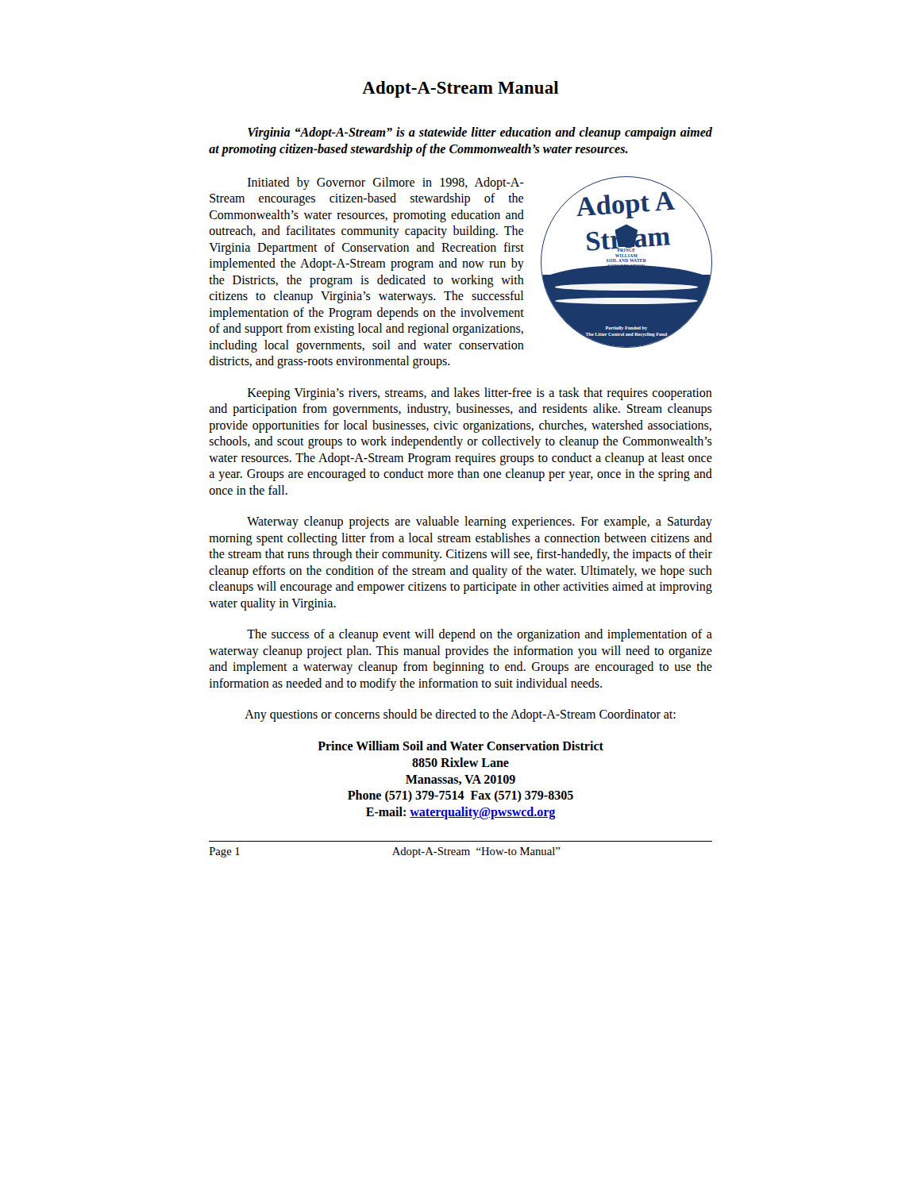Adopt-A-Stream Manual
Virginia “Adopt-A-Stream” is a statewide litter education and cleanup campaign aimed at promoting citizen-based stewardship of the Commonwealth’s water resources.
Adopt A Stream
PRINCE
WILLIAM
SOIL AND WATER
CONSERVATION DISTRICT
Partially Funded by
The Litter Control and Recycling Fund
Initiated by Governor Gilmore in 1998, Adopt-A-Stream encourages citizen-based stewardship of the Commonwealth’s water resources, promoting education and outreach, and facilitates community capacity building. The Virginia Department of Conservation and Recreation first implemented the Adopt-A-Stream program and now run by the Districts, the program is dedicated to working with citizens to cleanup Virginia’s waterways. The successful implementation of the Program depends on the involvement of and support from existing local and regional organizations, including local governments, soil and water conservation districts, and grass-roots environmental groups.
Keeping Virginia’s rivers, streams, and lakes litter-free is a task that requires cooperation and participation from governments, industry, businesses, and residents alike. Stream cleanups provide opportunities for local businesses, civic organizations, churches, watershed associations, schools, and scout groups to work independently or collectively to cleanup the Commonwealth’s water resources. The Adopt-A-Stream Program requires groups to conduct a cleanup at least once a year. Groups are encouraged to conduct more than one cleanup per year, once in the spring and once in the fall.
Waterway cleanup projects are valuable learning experiences. For example, a Saturday morning spent collecting litter from a local stream establishes a connection between citizens and the stream that runs through their community. Citizens will see, first-handedly, the impacts of their cleanup efforts on the condition of the stream and quality of the water. Ultimately, we hope such cleanups will encourage and empower citizens to participate in other activities aimed at improving water quality in Virginia.
The success of a cleanup event will depend on the organization and implementation of a waterway cleanup project plan. This manual provides the information you will need to organize and implement a waterway cleanup from beginning to end. Groups are encouraged to use the information as needed and to modify the information to suit individual needs.
Any questions or concerns should be directed to the Adopt-A-Stream Coordinator at:
Prince William Soil and Water Conservation District
8850 Rixlew Lane
Manassas, VA 20109
Phone (571) 379-7514 Fax (571) 379-8305
E-mail: waterquality@pwswcd.org
Page 1
Adopt-A-Stream “How-to Manual”